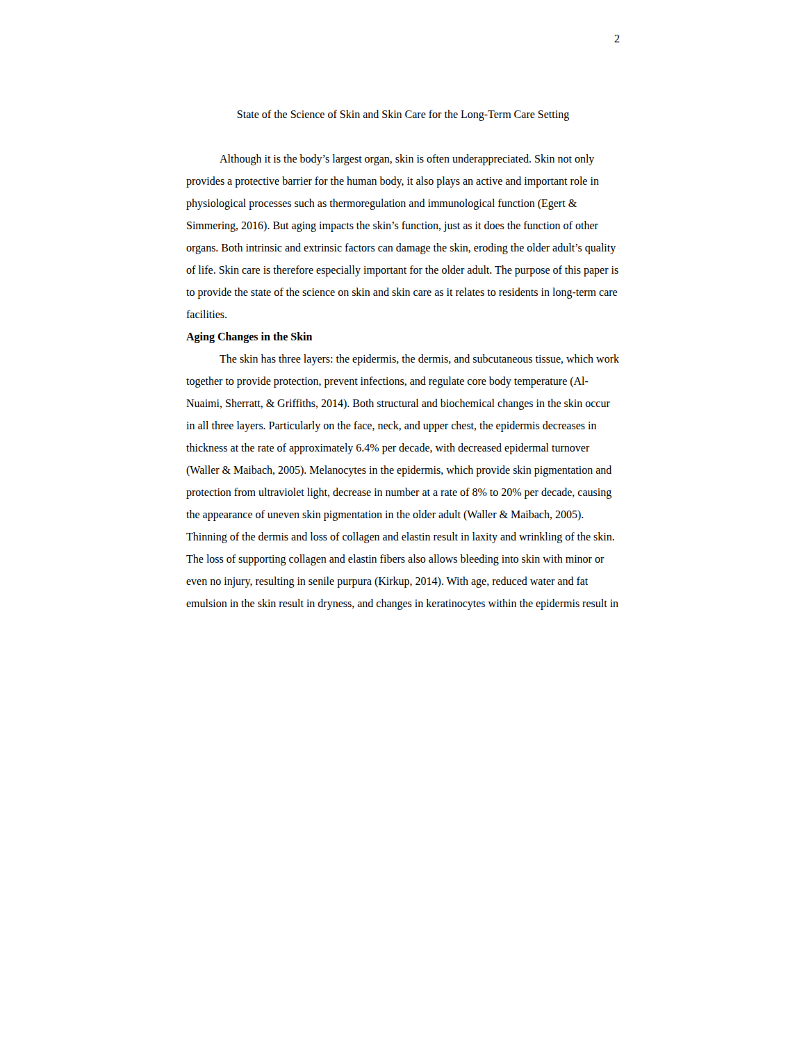2
State of the Science of Skin and Skin Care for the Long-Term Care Setting
Although it is the body’s largest organ, skin is often underappreciated. Skin not only provides a protective barrier for the human body, it also plays an active and important role in physiological processes such as thermoregulation and immunological function (Egert & Simmering, 2016). But aging impacts the skin’s function, just as it does the function of other organs. Both intrinsic and extrinsic factors can damage the skin, eroding the older adult’s quality of life. Skin care is therefore especially important for the older adult. The purpose of this paper is to provide the state of the science on skin and skin care as it relates to residents in long-term care facilities.
Aging Changes in the Skin
The skin has three layers: the epidermis, the dermis, and subcutaneous tissue, which work together to provide protection, prevent infections, and regulate core body temperature (Al-Nuaimi, Sherratt, & Griffiths, 2014). Both structural and biochemical changes in the skin occur in all three layers. Particularly on the face, neck, and upper chest, the epidermis decreases in thickness at the rate of approximately 6.4% per decade, with decreased epidermal turnover (Waller & Maibach, 2005). Melanocytes in the epidermis, which provide skin pigmentation and protection from ultraviolet light, decrease in number at a rate of 8% to 20% per decade, causing the appearance of uneven skin pigmentation in the older adult (Waller & Maibach, 2005). Thinning of the dermis and loss of collagen and elastin result in laxity and wrinkling of the skin. The loss of supporting collagen and elastin fibers also allows bleeding into skin with minor or even no injury, resulting in senile purpura (Kirkup, 2014). With age, reduced water and fat emulsion in the skin result in dryness, and changes in keratinocytes within the epidermis result in